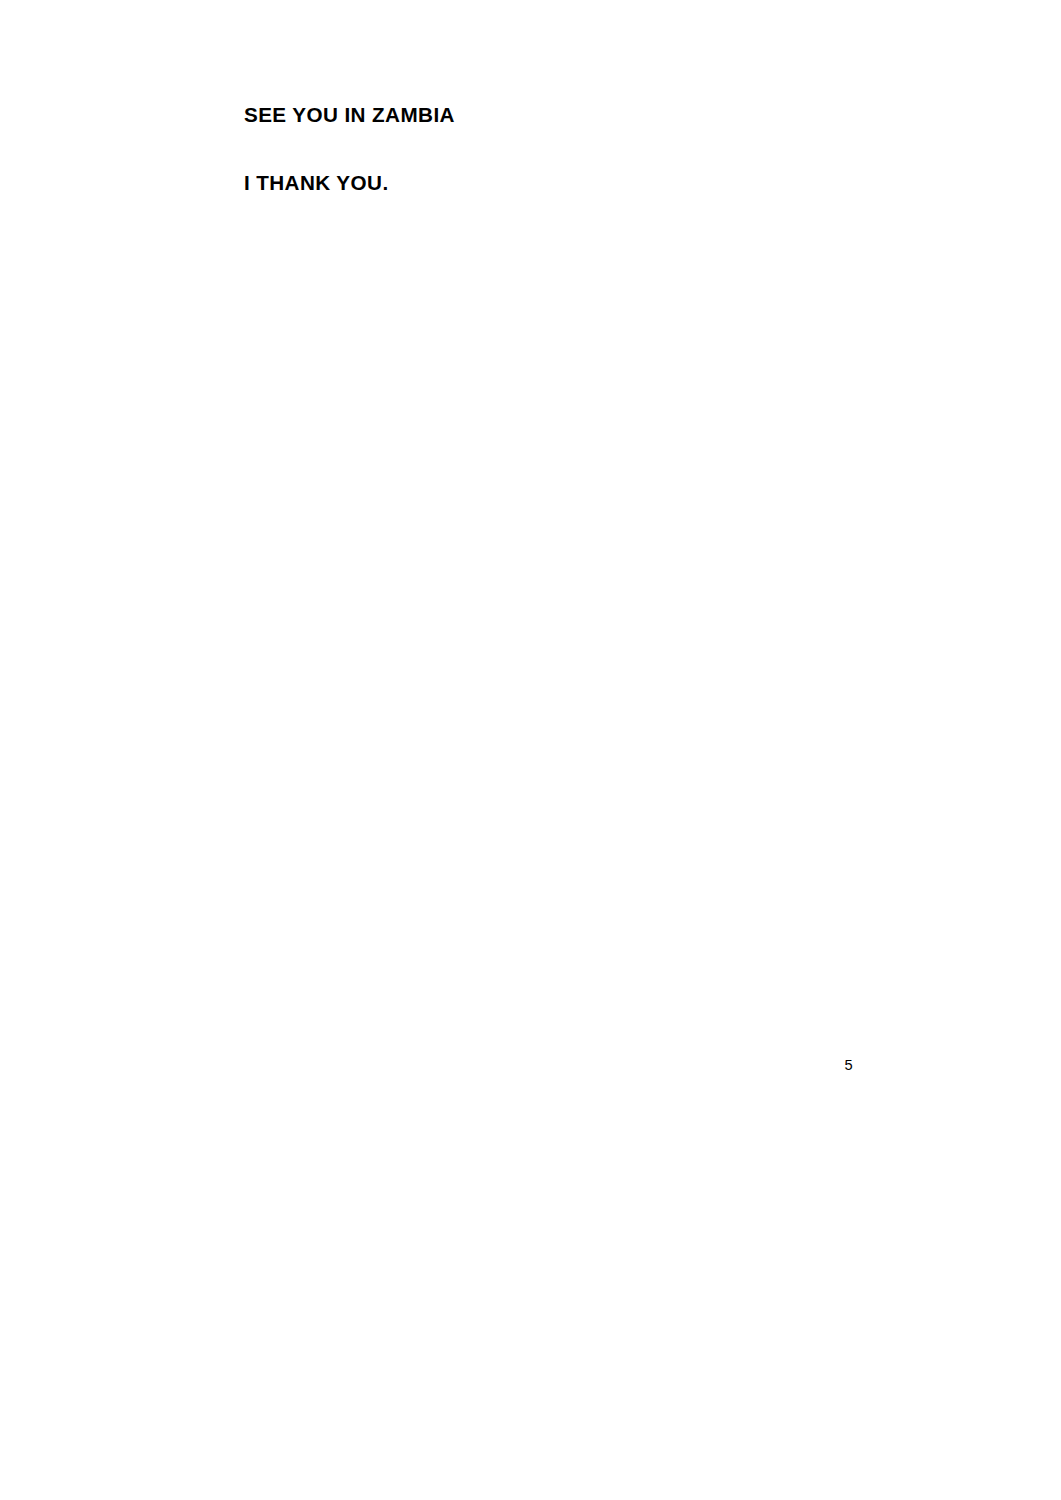SEE YOU IN ZAMBIA
I THANK YOU.
5